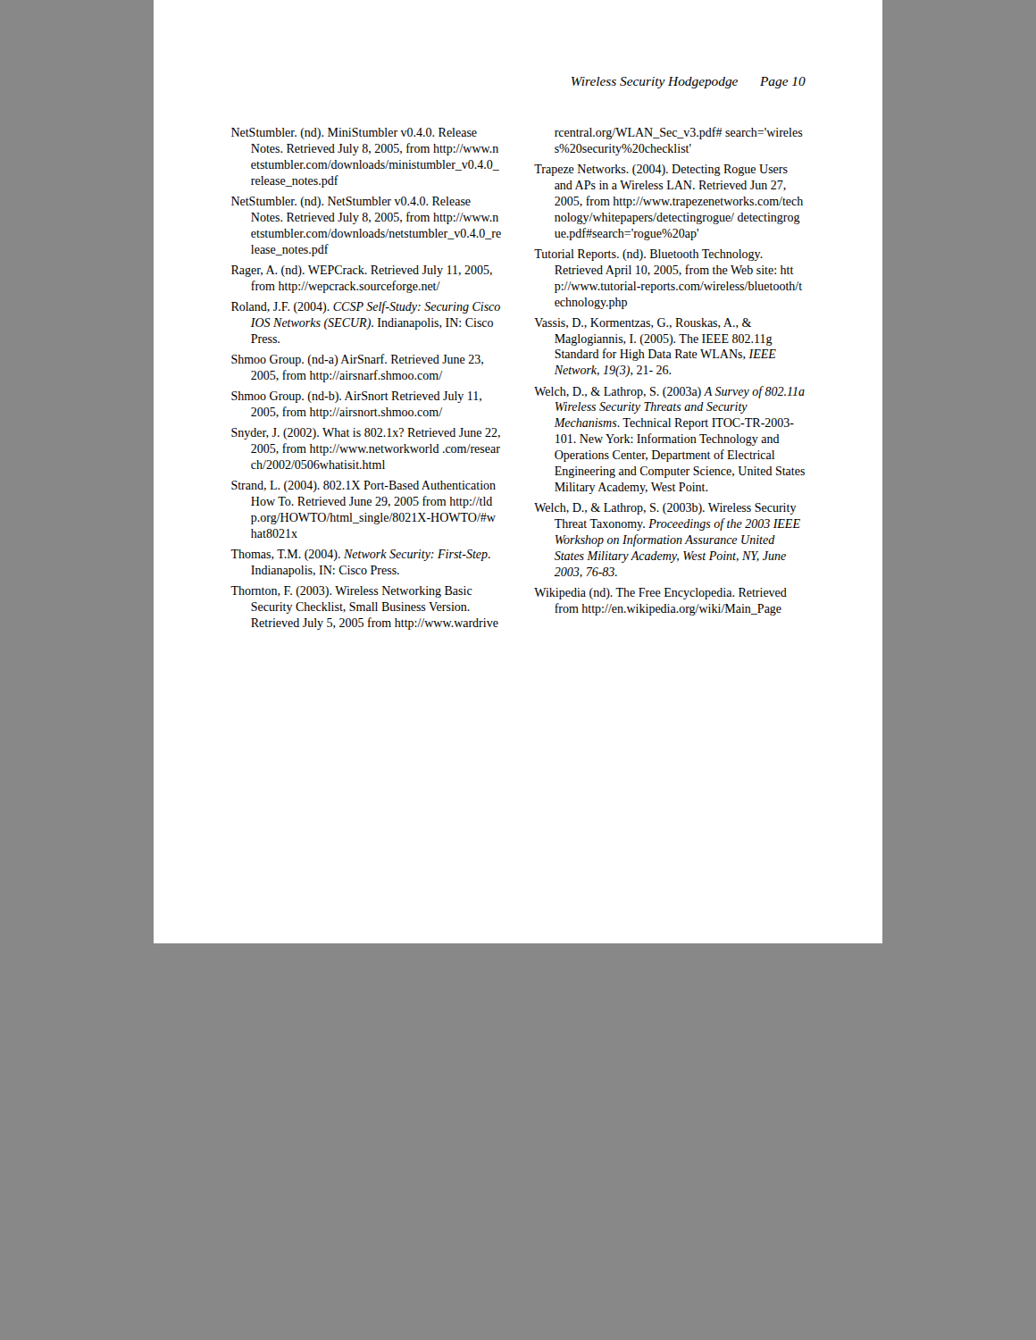Wireless Security Hodgepodge Page 10
NetStumbler. (nd). MiniStumbler v0.4.0. Release Notes. Retrieved July 8, 2005, from http://www.netstumbler.com/downloads/ministumbler_v0.4.0_release_notes.pdf
NetStumbler. (nd). NetStumbler v0.4.0. Release Notes. Retrieved July 8, 2005, from http://www.netstumbler.com/downloads/netstumbler_v0.4.0_release_notes.pdf
Rager, A. (nd). WEPCrack. Retrieved July 11, 2005, from http://wepcrack.sourceforge.net/
Roland, J.F. (2004). CCSP Self-Study: Securing Cisco IOS Networks (SECUR). Indianapolis, IN: Cisco Press.
Shmoo Group. (nd-a) AirSnarf. Retrieved June 23, 2005, from http://airsnarf.shmoo.com/
Shmoo Group. (nd-b). AirSnort Retrieved July 11, 2005, from http://airsnort.shmoo.com/
Snyder, J. (2002). What is 802.1x? Retrieved June 22, 2005, from http://www.networkworld .com/research/2002/0506whatisit.html
Strand, L. (2004). 802.1X Port-Based Authentication How To. Retrieved June 29, 2005 from http://tldp.org/HOWTO/html_single/8021X-HOWTO/#what8021x
Thomas, T.M. (2004). Network Security: First-Step. Indianapolis, IN: Cisco Press.
Thornton, F. (2003). Wireless Networking Basic Security Checklist, Small Business Version. Retrieved July 5, 2005 from http://www.wardrivercentral.org/WLAN_Sec_v3.pdf# search='wireless%20security%20checklist'
Trapeze Networks. (2004). Detecting Rogue Users and APs in a Wireless LAN. Retrieved Jun 27, 2005, from http://www.trapezenetworks.com/technology/whitepapers/detectingrogue/ detectingrogue.pdf#search='rogue%20ap'
Tutorial Reports. (nd). Bluetooth Technology. Retrieved April 10, 2005, from the Web site: http://www.tutorial-reports.com/wireless/bluetooth/technology.php
Vassis, D., Kormentzas, G., Rouskas, A., & Maglogiannis, I. (2005). The IEEE 802.11g Standard for High Data Rate WLANs, IEEE Network, 19(3), 21- 26.
Welch, D., & Lathrop, S. (2003a) A Survey of 802.11a Wireless Security Threats and Security Mechanisms. Technical Report ITOC-TR-2003-101. New York: Information Technology and Operations Center, Department of Electrical Engineering and Computer Science, United States Military Academy, West Point.
Welch, D., & Lathrop, S. (2003b). Wireless Security Threat Taxonomy. Proceedings of the 2003 IEEE Workshop on Information Assurance United States Military Academy, West Point, NY, June 2003, 76-83.
Wikipedia (nd). The Free Encyclopedia. Retrieved from http://en.wikipedia.org/wiki/Main_Page